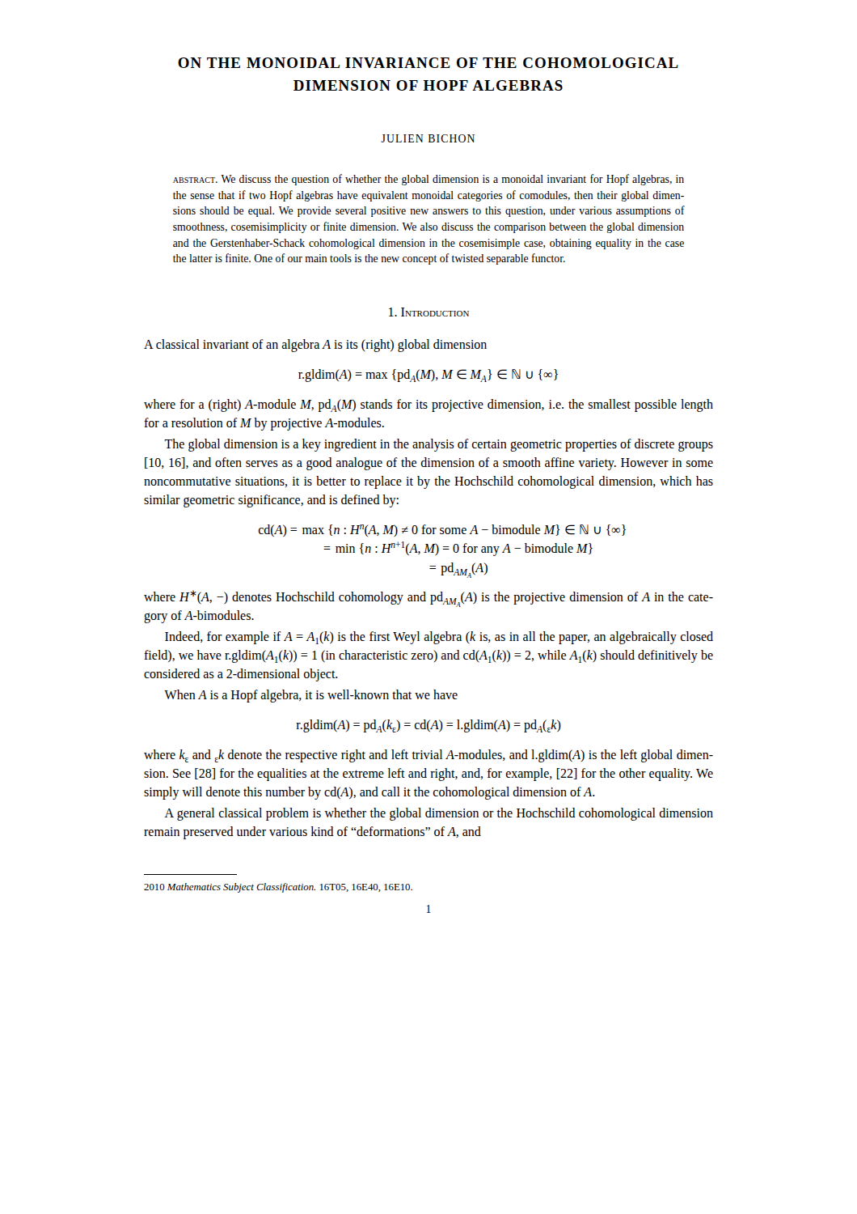On the monoidal invariance of the cohomological dimension of Hopf algebras
Julien Bichon
Abstract. We discuss the question of whether the global dimension is a monoidal invariant for Hopf algebras, in the sense that if two Hopf algebras have equivalent monoidal categories of comodules, then their global dimensions should be equal. We provide several positive new answers to this question, under various assumptions of smoothness, cosemisimplicity or finite dimension. We also discuss the comparison between the global dimension and the Gerstenhaber-Schack cohomological dimension in the cosemisimple case, obtaining equality in the case the latter is finite. One of our main tools is the new concept of twisted separable functor.
1. Introduction
A classical invariant of an algebra A is its (right) global dimension
r.gldim(A) = max {pdA(M), M ∈ MA} ∈ ℕ ∪ {∞}
where for a (right) A-module M, pdA(M) stands for its projective dimension, i.e. the smallest possible length for a resolution of M by projective A-modules.
The global dimension is a key ingredient in the analysis of certain geometric properties of discrete groups [10, 16], and often serves as a good analogue of the dimension of a smooth affine variety. However in some noncommutative situations, it is better to replace it by the Hochschild cohomological dimension, which has similar geometric significance, and is defined by:
cd(A) =max {n : Hn(A, M) ≠ 0 for some A − bimodule M} ∈ ℕ ∪ {∞} =min {n : Hn+1(A, M) = 0 for any A − bimodule M} =pdAMA(A)
where H∗(A, −) denotes Hochschild cohomology and pdAMA(A) is the projective dimension of A in the category of A-bimodules.
Indeed, for example if A = A1(k) is the first Weyl algebra (k is, as in all the paper, an algebraically closed field), we have r.gldim(A1(k)) = 1 (in characteristic zero) and cd(A1(k)) = 2, while A1(k) should definitively be considered as a 2-dimensional object.
When A is a Hopf algebra, it is well-known that we have
r.gldim(A) = pdA(kε) = cd(A) = l.gldim(A) = pdA(εk)
where kε and εk denote the respective right and left trivial A-modules, and l.gldim(A) is the left global dimension. See [28] for the equalities at the extreme left and right, and, for example, [22] for the other equality. We simply will denote this number by cd(A), and call it the cohomological dimension of A.
A general classical problem is whether the global dimension or the Hochschild cohomological dimension remain preserved under various kind of “deformations” of A, and
2010 Mathematics Subject Classification. 16T05, 16E40, 16E10.
1